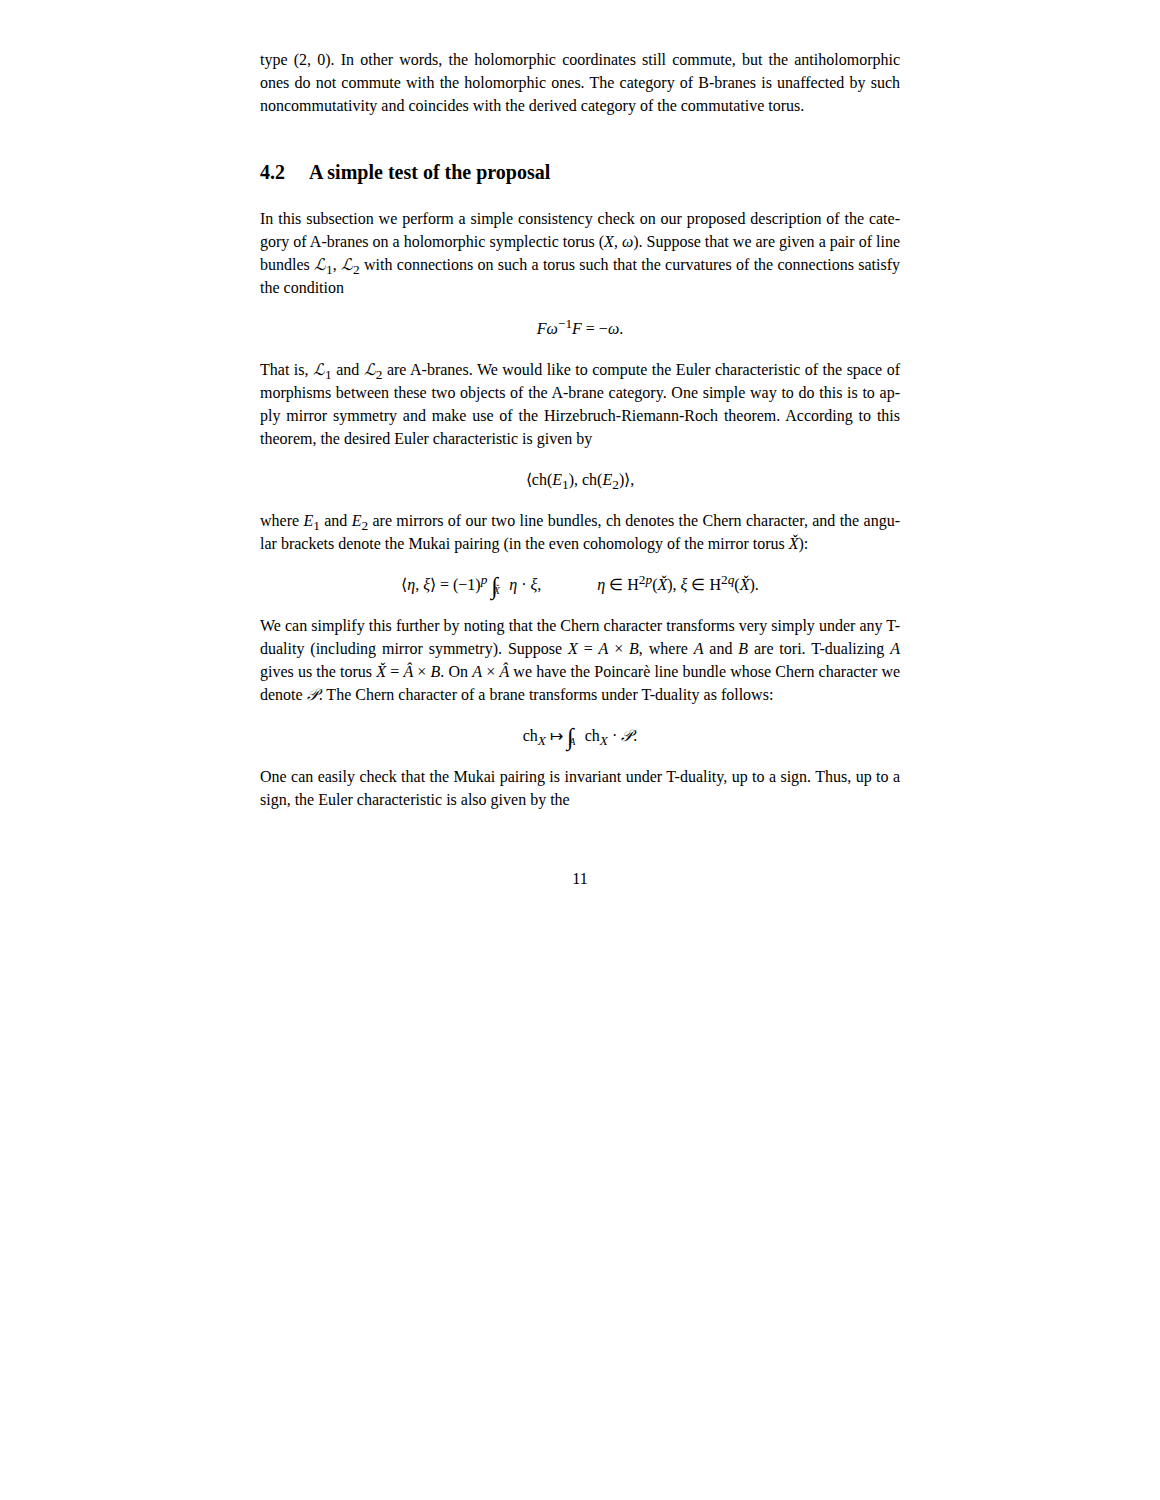type (2, 0). In other words, the holomorphic coordinates still commute, but the antiholomorphic ones do not commute with the holomorphic ones. The category of B-branes is unaffected by such noncommutativity and coincides with the derived category of the commutative torus.
4.2 A simple test of the proposal
In this subsection we perform a simple consistency check on our proposed description of the category of A-branes on a holomorphic symplectic torus (X, ω). Suppose that we are given a pair of line bundles ℒ1, ℒ2 with connections on such a torus such that the curvatures of the connections satisfy the condition
Fω−1F = −ω.
That is, ℒ1 and ℒ2 are A-branes. We would like to compute the Euler characteristic of the space of morphisms between these two objects of the A-brane category. One simple way to do this is to apply mirror symmetry and make use of the Hirzebruch-Riemann-Roch theorem. According to this theorem, the desired Euler characteristic is given by
⟨ch(E1), ch(E2)⟩,
where E1 and E2 are mirrors of our two line bundles, ch denotes the Chern character, and the angular brackets denote the Mukai pairing (in the even cohomology of the mirror torus X̌):
⟨η, ξ⟩ = (−1)p ∫X̌ η · ξ, η ∈ H2p(X̌), ξ ∈ H2q(X̌).
We can simplify this further by noting that the Chern character transforms very simply under any T-duality (including mirror symmetry). Suppose X = A × B, where A and B are tori. T-dualizing A gives us the torus X̌ = Â × B. On A × Â we have the Poincarè line bundle whose Chern character we denote 𝒫. The Chern character of a brane transforms under T-duality as follows:
chX ↦ ∫A chX · 𝒫.
One can easily check that the Mukai pairing is invariant under T-duality, up to a sign. Thus, up to a sign, the Euler characteristic is also given by the
11